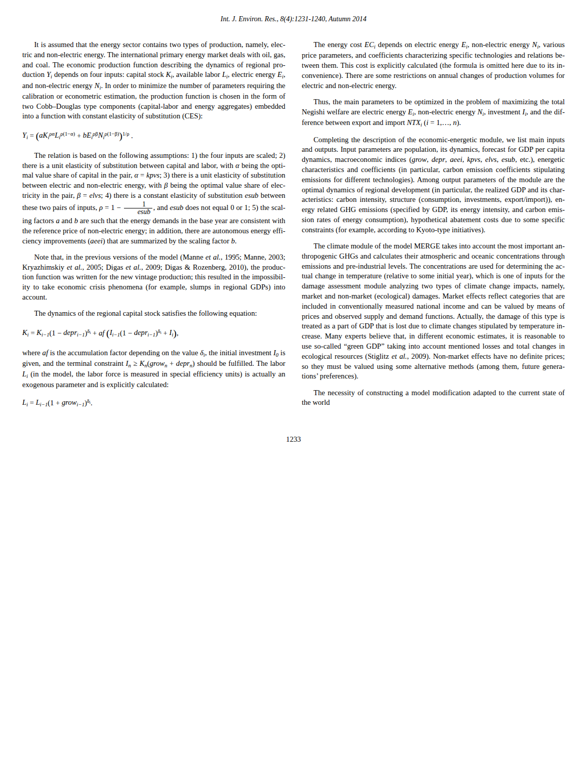Int. J. Environ. Res., 8(4):1231-1240, Autumn 2014
It is assumed that the energy sector contains two types of production, namely, electric and non-electric energy. The international primary energy market deals with oil, gas, and coal. The economic production function describing the dynamics of regional production Yi depends on four inputs: capital stock Ki, available labor Li, electric energy Ei, and non-electric energy Ni. In order to minimize the number of parameters requiring the calibration or econometric estimation, the production function is chosen in the form of two Cobb–Douglas type components (capital-labor and energy aggregates) embedded into a function with constant elasticity of substitution (CES):
Yi = (aKiραLiρ(1−α) + bEiρβNiρ(1−β))1/ρ .
The relation is based on the following assumptions: 1) the four inputs are scaled; 2) there is a unit elasticity of substitution between capital and labor, with α being the optimal value share of capital in the pair, α = kpvs; 3) there is a unit elasticity of substitution between electric and non-electric energy, with β being the optimal value share of electricity in the pair, β = elvs; 4) there is a constant elasticity of substitution esub between these two pairs of inputs, ρ = 1 − 1 esub, and esub does not equal 0 or 1; 5) the scaling factors a and b are such that the energy demands in the base year are consistent with the reference price of non-electric energy; in addition, there are autonomous energy efficiency improvements (aeei) that are summarized by the scaling factor b.
Note that, in the previous versions of the model (Manne et al., 1995; Manne, 2003; Kryazhimskiy et al., 2005; Digas et al., 2009; Digas & Rozenberg, 2010), the production function was written for the new vintage production; this resulted in the impossibility to take economic crisis phenomena (for example, slumps in regional GDPs) into account.
The dynamics of the regional capital stock satisfies the following equation:
Ki = Ki−1(1 − depri−1)δi + af (Ii−1(1 − depri−1)δi + Ii),
where af is the accumulation factor depending on the value δi, the initial investment I0 is given, and the terminal constraint In ≥ Kn(grown + deprn) should be fulfilled. The labor Li (in the model, the labor force is measured in special efficiency units) is actually an exogenous parameter and is explicitly calculated:
Li = Li−1(1 + growi−1)δi.
The energy cost ECi depends on electric energy Ei, non-electric energy Ni, various price parameters, and coefficients characterizing specific technologies and relations between them. This cost is explicitly calculated (the formula is omitted here due to its inconvenience). There are some restrictions on annual changes of production volumes for electric and non-electric energy.
Thus, the main parameters to be optimized in the problem of maximizing the total Negishi welfare are electric energy Ei, non-electric energy Ni, investment Ii, and the difference between export and import NTXi (i = 1,…, n).
Completing the description of the economic-energetic module, we list main inputs and outputs. Input parameters are population, its dynamics, forecast for GDP per capita dynamics, macroeconomic indices (grow, depr, aeei, kpvs, elvs, esub, etc.), energetic characteristics and coefficients (in particular, carbon emission coefficients stipulating emissions for different technologies). Among output parameters of the module are the optimal dynamics of regional development (in particular, the realized GDP and its characteristics: carbon intensity, structure (consumption, investments, export/import)), energy related GHG emissions (specified by GDP, its energy intensity, and carbon emission rates of energy consumption), hypothetical abatement costs due to some specific constraints (for example, according to Kyoto-type initiatives).
The climate module of the model MERGE takes into account the most important anthropogenic GHGs and calculates their atmospheric and oceanic concentrations through emissions and pre-industrial levels. The concentrations are used for determining the actual change in temperature (relative to some initial year), which is one of inputs for the damage assessment module analyzing two types of climate change impacts, namely, market and non-market (ecological) damages. Market effects reflect categories that are included in conventionally measured national income and can be valued by means of prices and observed supply and demand functions. Actually, the damage of this type is treated as a part of GDP that is lost due to climate changes stipulated by temperature increase. Many experts believe that, in different economic estimates, it is reasonable to use so-called “green GDP” taking into account mentioned losses and total changes in ecological resources (Stiglitz et al., 2009). Non-market effects have no definite prices; so they must be valued using some alternative methods (among them, future generations’ preferences).
The necessity of constructing a model modification adapted to the current state of the world
1233